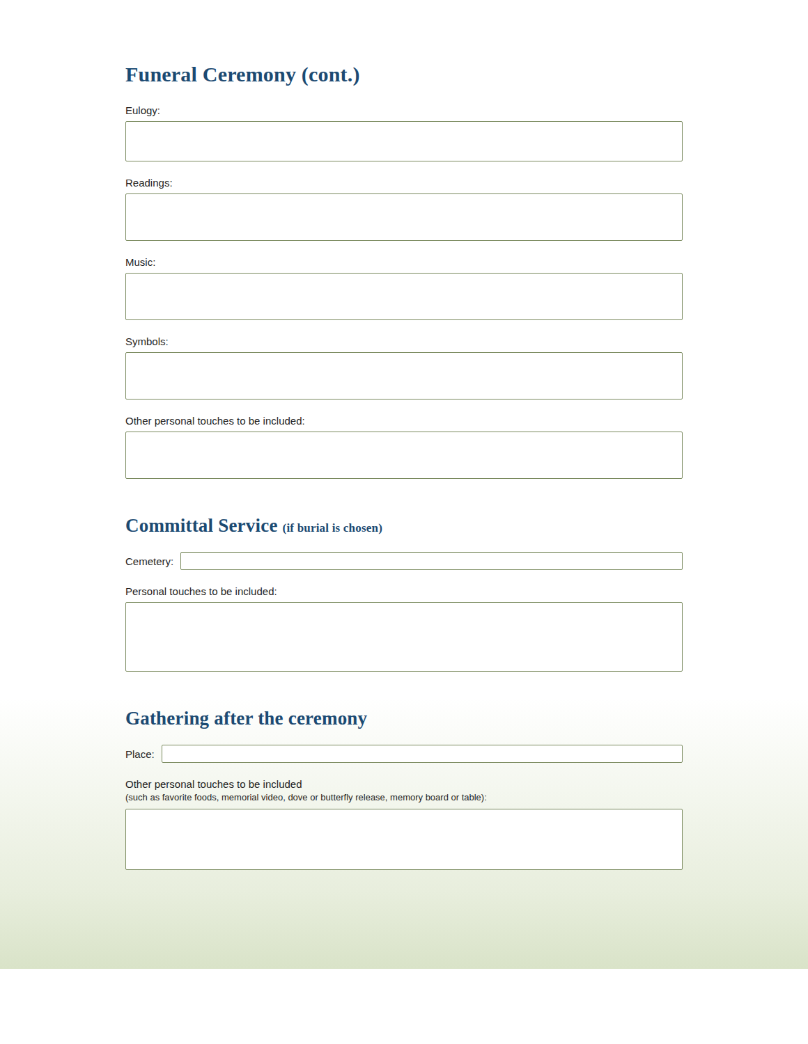Funeral Ceremony (cont.)
Eulogy: Readings: Music: Symbols: Other personal touches to be included:
Committal Service (if burial is chosen)
Cemetery:
Personal touches to be included:
Gathering after the ceremony
Place:
Other personal touches to be included (such as favorite foods, memorial video, dove or butterfly release, memory board or table):